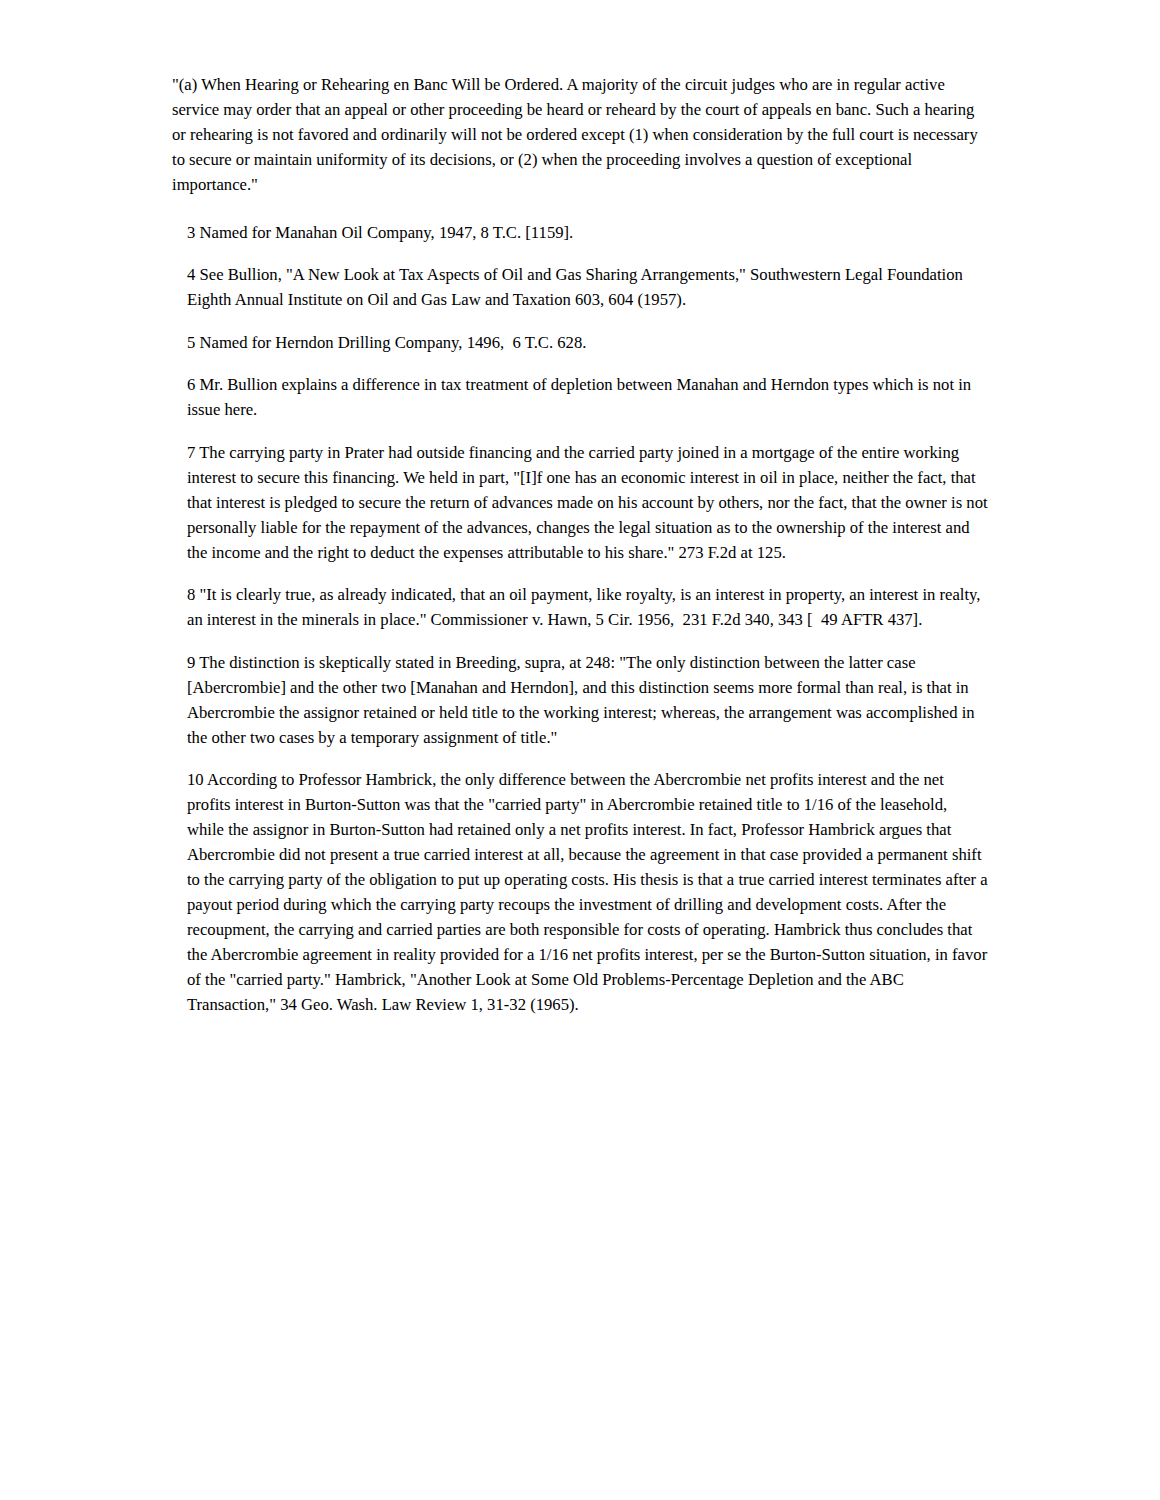"(a) When Hearing or Rehearing en Banc Will be Ordered. A majority of the circuit judges who are in regular active service may order that an appeal or other proceeding be heard or reheard by the court of appeals en banc. Such a hearing or rehearing is not favored and ordinarily will not be ordered except (1) when consideration by the full court is necessary to secure or maintain uniformity of its decisions, or (2) when the proceeding involves a question of exceptional importance."
3 Named for Manahan Oil Company, 1947, 8 T.C. [1159].
4 See Bullion, "A New Look at Tax Aspects of Oil and Gas Sharing Arrangements," Southwestern Legal Foundation Eighth Annual Institute on Oil and Gas Law and Taxation 603, 604 (1957).
5 Named for Herndon Drilling Company, 1496, 6 T.C. 628.
6 Mr. Bullion explains a difference in tax treatment of depletion between Manahan and Herndon types which is not in issue here.
7 The carrying party in Prater had outside financing and the carried party joined in a mortgage of the entire working interest to secure this financing. We held in part, "[I]f one has an economic interest in oil in place, neither the fact, that that interest is pledged to secure the return of advances made on his account by others, nor the fact, that the owner is not personally liable for the repayment of the advances, changes the legal situation as to the ownership of the interest and the income and the right to deduct the expenses attributable to his share." 273 F.2d at 125.
8 "It is clearly true, as already indicated, that an oil payment, like royalty, is an interest in property, an interest in realty, an interest in the minerals in place." Commissioner v. Hawn, 5 Cir. 1956, 231 F.2d 340, 343 [ 49 AFTR 437].
9 The distinction is skeptically stated in Breeding, supra, at 248: "The only distinction between the latter case [Abercrombie] and the other two [Manahan and Herndon], and this distinction seems more formal than real, is that in Abercrombie the assignor retained or held title to the working interest; whereas, the arrangement was accomplished in the other two cases by a temporary assignment of title."
10 According to Professor Hambrick, the only difference between the Abercrombie net profits interest and the net profits interest in Burton-Sutton was that the "carried party" in Abercrombie retained title to 1/16 of the leasehold, while the assignor in Burton-Sutton had retained only a net profits interest. In fact, Professor Hambrick argues that Abercrombie did not present a true carried interest at all, because the agreement in that case provided a permanent shift to the carrying party of the obligation to put up operating costs. His thesis is that a true carried interest terminates after a payout period during which the carrying party recoups the investment of drilling and development costs. After the recoupment, the carrying and carried parties are both responsible for costs of operating. Hambrick thus concludes that the Abercrombie agreement in reality provided for a 1/16 net profits interest, per se the Burton-Sutton situation, in favor of the "carried party." Hambrick, "Another Look at Some Old Problems-Percentage Depletion and the ABC Transaction," 34 Geo. Wash. Law Review 1, 31-32 (1965).